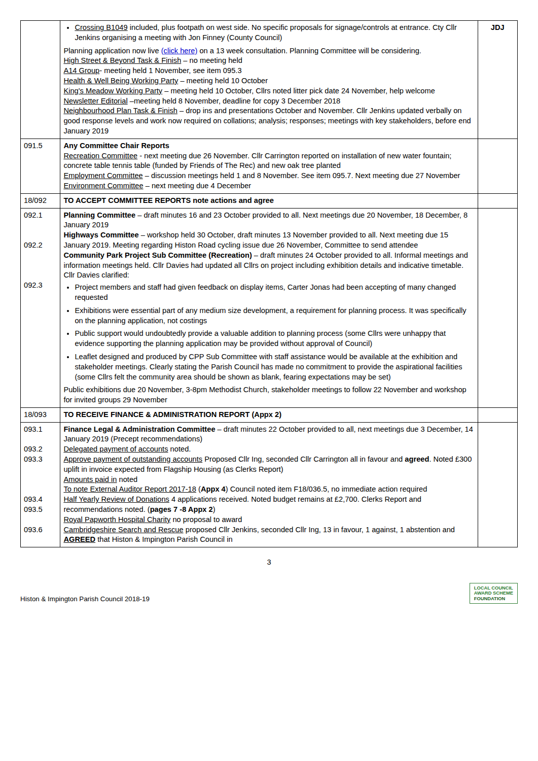| | Crossing B1049 included, plus footpath on west side. No specific proposals for signage/controls at entrance. Cty Cllr Jenkins organising a meeting with Jon Finney (County Council) Planning application now live (click here) on a 13 week consultation. Planning Committee will be considering. High Street & Beyond Task & Finish – no meeting held A14 Group - meeting held 1 November, see item 095.3 Health & Well Being Working Party – meeting held 10 October King's Meadow Working Party – meeting held 10 October, Cllrs noted litter pick date 24 November, help welcome Newsletter Editorial –meeting held 8 November, deadline for copy 3 December 2018 Neighbourhood Plan Task & Finish – drop ins and presentations October and November. Cllr Jenkins updated verbally on good response levels and work now required on collations; analysis; responses; meetings with key stakeholders, before end January 2019 | JDJ |
| 091.5 | Any Committee Chair Reports Recreation Committee - next meeting due 26 November. Cllr Carrington reported on installation of new water fountain; concrete table tennis table (funded by Friends of The Rec) and new oak tree planted Employment Committee – discussion meetings held 1 and 8 November. See item 095.7. Next meeting due 27 November Environment Committee – next meeting due 4 December | |
| 18/092 | TO ACCEPT COMMITTEE REPORTS note actions and agree | |
| 092.1 092.2 092.3 | Planning Committee – draft minutes 16 and 23 October provided to all. Next meetings due 20 November, 18 December, 8 January 2019 Highways Committee – workshop held 30 October, draft minutes 13 November provided to all. Next meeting due 15 January 2019. Meeting regarding Histon Road cycling issue due 26 November, Committee to send attendee Community Park Project Sub Committee (Recreation) – draft minutes 24 October provided to all. Informal meetings and information meetings held. Cllr Davies had updated all Cllrs on project including exhibition details and indicative timetable. Cllr Davies clarified: Project members and staff had given feedback on display items, Carter Jonas had been accepting of many changed requested Exhibitions were essential part of any medium size development, a requirement for planning process. It was specifically on the planning application, not costings Public support would undoubtedly provide a valuable addition to planning process (some Cllrs were unhappy that evidence supporting the planning application may be provided without approval of Council) Leaflet designed and produced by CPP Sub Committee with staff assistance would be available at the exhibition and stakeholder meetings. Clearly stating the Parish Council has made no commitment to provide the aspirational facilities (some Cllrs felt the community area should be shown as blank, fearing expectations may be set) Public exhibitions due 20 November, 3-8pm Methodist Church, stakeholder meetings to follow 22 November and workshop for invited groups 29 November | |
| 18/093 | TO RECEIVE FINANCE & ADMINISTRATION REPORT (Appx 2) | |
| 093.1 093.2 093.3 093.4 093.5 093.6 | Finance Legal & Administration Committee – draft minutes 22 October provided to all, next meetings due 3 December, 14 January 2019 (Precept recommendations) Delegated payment of accounts noted. Approve payment of outstanding accounts Proposed Cllr Ing, seconded Cllr Carrington all in favour and agreed . Noted £300 uplift in invoice expected from Flagship Housing (as Clerks Report) Amounts paid in noted To note External Auditor Report 2017-18 ( Appx 4 ) Council noted item F18/036.5, no immediate action required Half Yearly Review of Donations 4 applications received. Noted budget remains at £2,700. Clerks Report and recommendations noted. ( pages 7 -8 Appx 2 ) Royal Papworth Hospital Charity no proposal to award Cambridgeshire Search and Rescue proposed Cllr Jenkins, seconded Cllr Ing, 13 in favour, 1 against, 1 abstention and AGREED that Histon & Impington Parish Council in | |
3
Histon & Impington Parish Council 2018-19
LOCAL COUNCIL
AWARD SCHEME
FOUNDATION